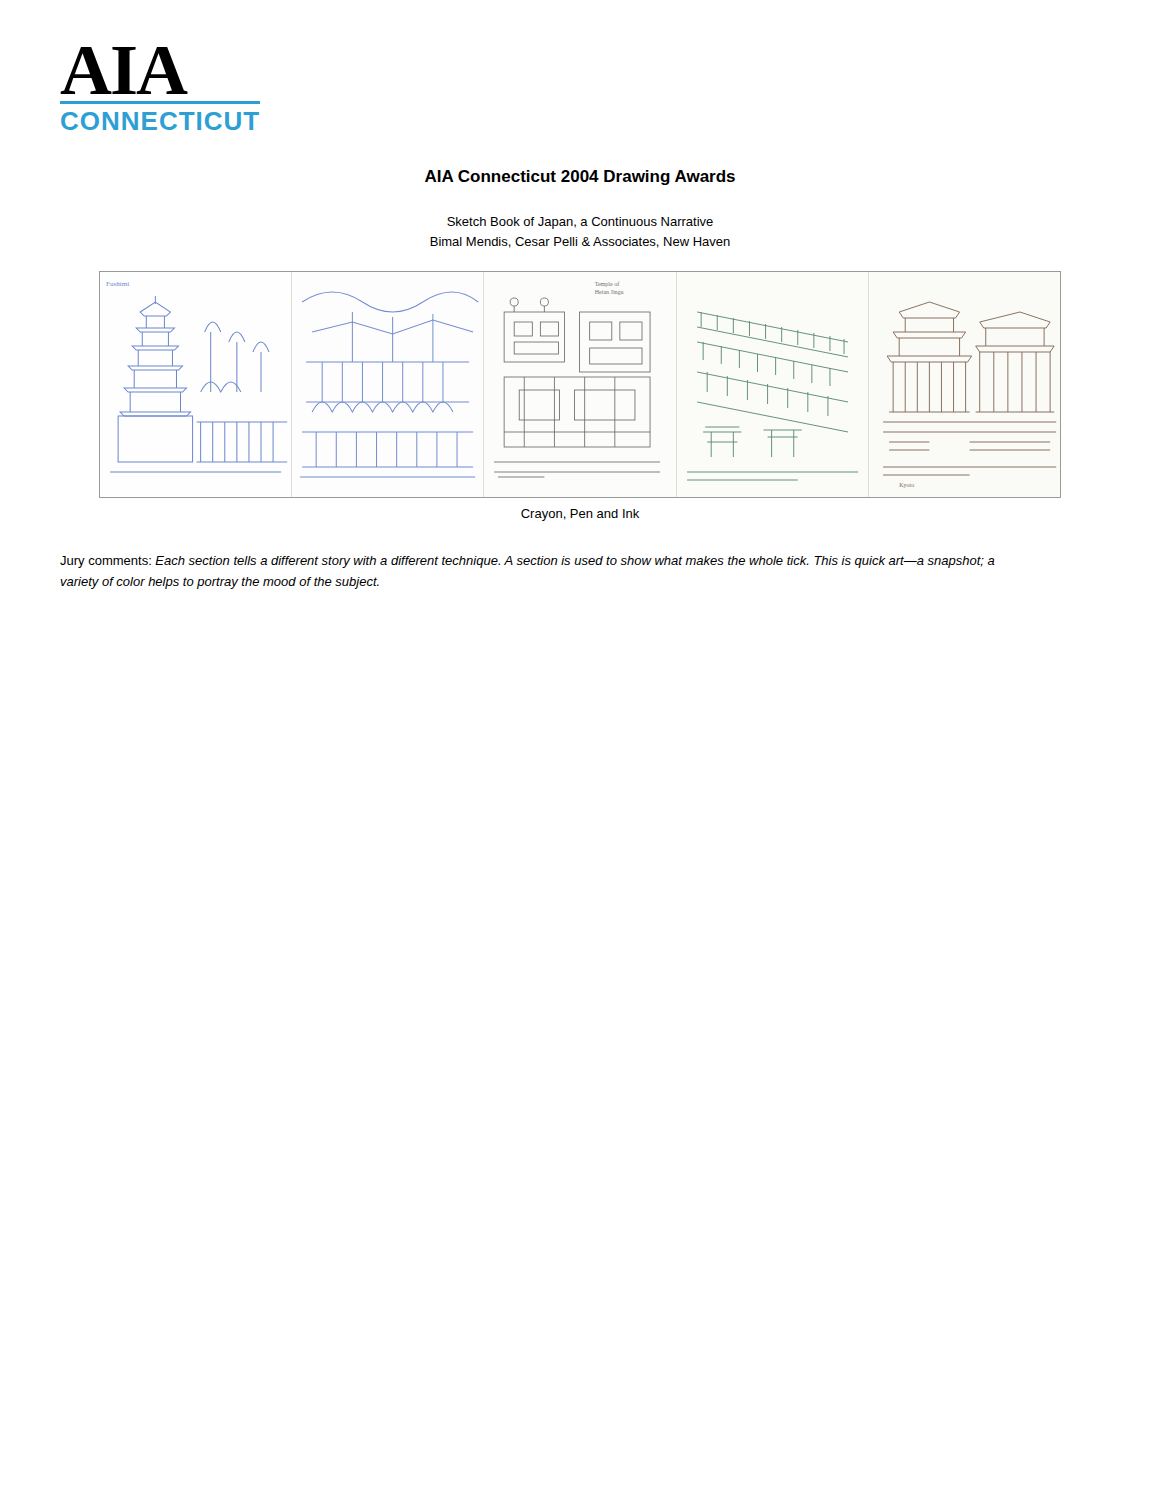AIA
CONNECTICUT
AIA Connecticut 2004 Drawing Awards
Sketch Book of Japan, a Continuous Narrative
Bimal Mendis, Cesar Pelli & Associates, New Haven
Fushimi
Temple of Heian Jingu
Kyoto
Crayon, Pen and Ink
Jury comments: Each section tells a different story with a different technique. A section is used to show what makes the whole tick. This is quick art—a snapshot; a variety of color helps to portray the mood of the subject.